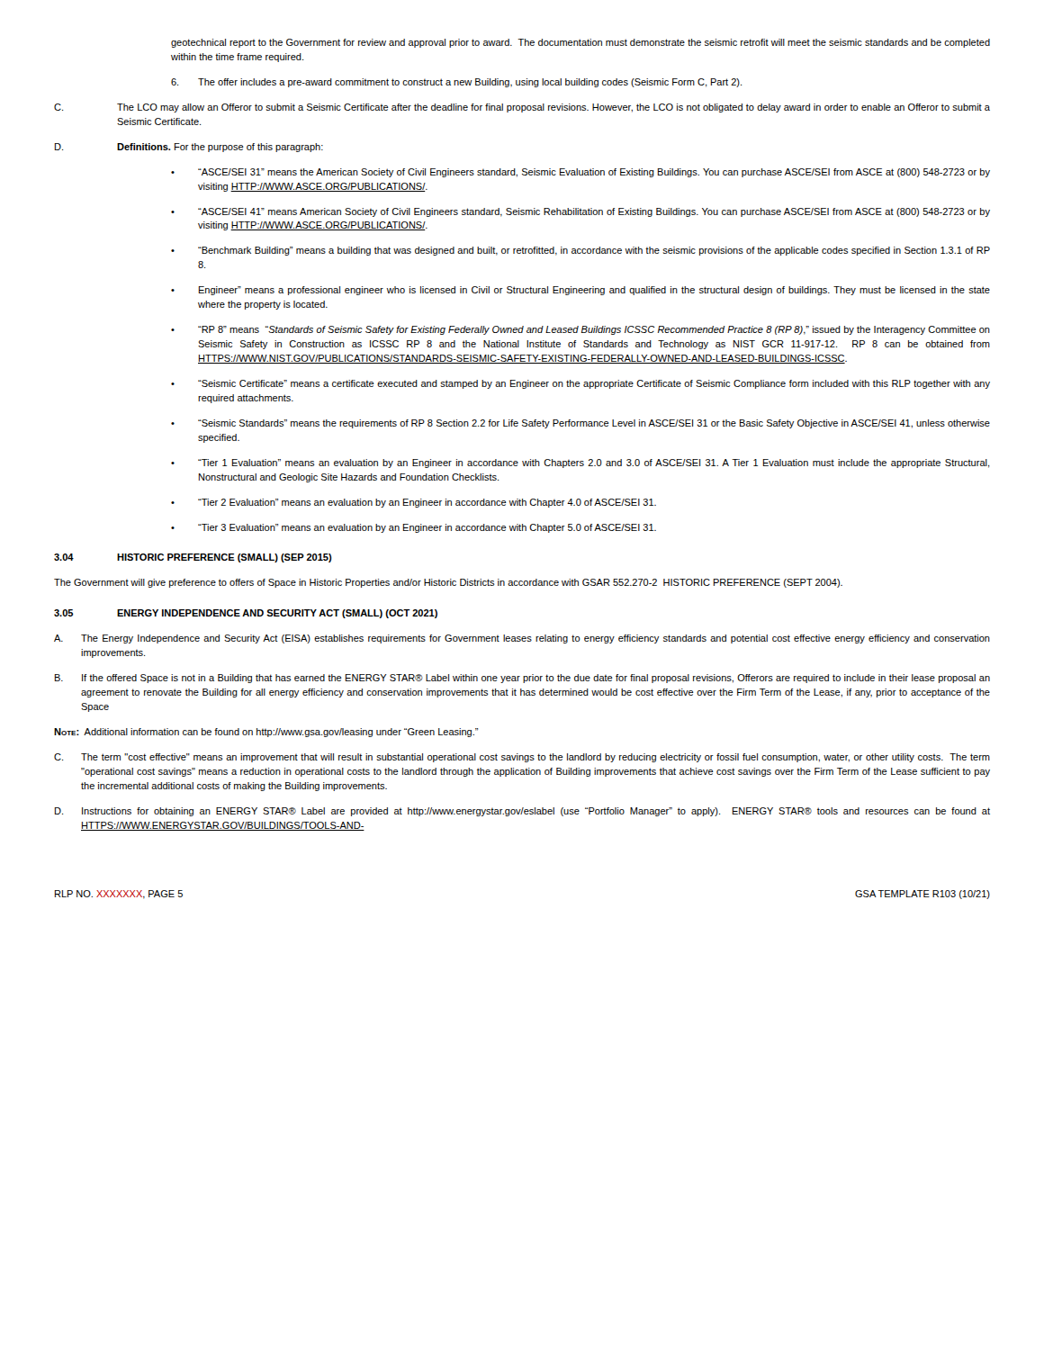geotechnical report to the Government for review and approval prior to award. The documentation must demonstrate the seismic retrofit will meet the seismic standards and be completed within the time frame required.
6. The offer includes a pre-award commitment to construct a new Building, using local building codes (Seismic Form C, Part 2).
C. The LCO may allow an Offeror to submit a Seismic Certificate after the deadline for final proposal revisions. However, the LCO is not obligated to delay award in order to enable an Offeror to submit a Seismic Certificate.
D. Definitions. For the purpose of this paragraph:
“ASCE/SEI 31” means the American Society of Civil Engineers standard, Seismic Evaluation of Existing Buildings. You can purchase ASCE/SEI from ASCE at (800) 548-2723 or by visiting HTTP://WWW.ASCE.ORG/PUBLICATIONS/.
“ASCE/SEI 41” means American Society of Civil Engineers standard, Seismic Rehabilitation of Existing Buildings. You can purchase ASCE/SEI from ASCE at (800) 548-2723 or by visiting HTTP://WWW.ASCE.ORG/PUBLICATIONS/.
“Benchmark Building” means a building that was designed and built, or retrofitted, in accordance with the seismic provisions of the applicable codes specified in Section 1.3.1 of RP 8.
Engineer” means a professional engineer who is licensed in Civil or Structural Engineering and qualified in the structural design of buildings. They must be licensed in the state where the property is located.
“RP 8” means “Standards of Seismic Safety for Existing Federally Owned and Leased Buildings ICSSC Recommended Practice 8 (RP 8),” issued by the Interagency Committee on Seismic Safety in Construction as ICSSC RP 8 and the National Institute of Standards and Technology as NIST GCR 11-917-12. RP 8 can be obtained from HTTPS://WWW.NIST.GOV/PUBLICATIONS/STANDARDS-SEISMIC-SAFETY-EXISTING-FEDERALLY-OWNED-AND-LEASED-BUILDINGS-ICSSC.
“Seismic Certificate” means a certificate executed and stamped by an Engineer on the appropriate Certificate of Seismic Compliance form included with this RLP together with any required attachments.
“Seismic Standards” means the requirements of RP 8 Section 2.2 for Life Safety Performance Level in ASCE/SEI 31 or the Basic Safety Objective in ASCE/SEI 41, unless otherwise specified.
“Tier 1 Evaluation” means an evaluation by an Engineer in accordance with Chapters 2.0 and 3.0 of ASCE/SEI 31. A Tier 1 Evaluation must include the appropriate Structural, Nonstructural and Geologic Site Hazards and Foundation Checklists.
“Tier 2 Evaluation” means an evaluation by an Engineer in accordance with Chapter 4.0 of ASCE/SEI 31.
“Tier 3 Evaluation” means an evaluation by an Engineer in accordance with Chapter 5.0 of ASCE/SEI 31.
3.04 HISTORIC PREFERENCE (SMALL) (SEP 2015)
The Government will give preference to offers of Space in Historic Properties and/or Historic Districts in accordance with GSAR 552.270-2 HISTORIC PREFERENCE (SEPT 2004).
3.05 ENERGY INDEPENDENCE AND SECURITY ACT (SMALL) (OCT 2021)
A. The Energy Independence and Security Act (EISA) establishes requirements for Government leases relating to energy efficiency standards and potential cost effective energy efficiency and conservation improvements.
B. If the offered Space is not in a Building that has earned the ENERGY STAR® Label within one year prior to the due date for final proposal revisions, Offerors are required to include in their lease proposal an agreement to renovate the Building for all energy efficiency and conservation improvements that it has determined would be cost effective over the Firm Term of the Lease, if any, prior to acceptance of the Space
Note: Additional information can be found on http://www.gsa.gov/leasing under “Green Leasing.”
C. The term "cost effective" means an improvement that will result in substantial operational cost savings to the landlord by reducing electricity or fossil fuel consumption, water, or other utility costs. The term "operational cost savings" means a reduction in operational costs to the landlord through the application of Building improvements that achieve cost savings over the Firm Term of the Lease sufficient to pay the incremental additional costs of making the Building improvements.
D. Instructions for obtaining an ENERGY STAR® Label are provided at http://www.energystar.gov/eslabel (use “Portfolio Manager” to apply). ENERGY STAR® tools and resources can be found at HTTPS://WWW.ENERGYSTAR.GOV/BUILDINGS/TOOLS-AND-
RLP NO. XXXXXXX, PAGE 5
GSA TEMPLATE R103 (10/21)